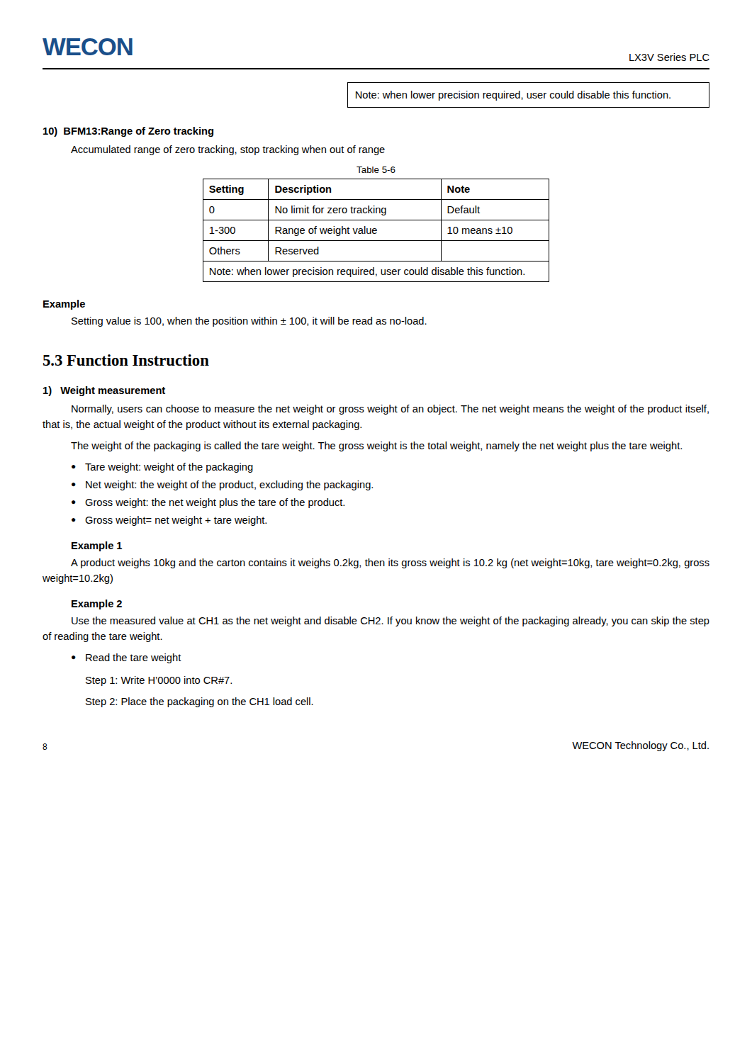WECON
LX3V Series PLC
Note: when lower precision required, user could disable this function.
10) BFM13:Range of Zero tracking
Accumulated range of zero tracking, stop tracking when out of range
Table 5-6
| Setting | Description | Note |
| --- | --- | --- |
| 0 | No limit for zero tracking | Default |
| 1-300 | Range of weight value | 10 means ±10 |
| Others | Reserved | |
| Note: when lower precision required, user could disable this function. |
Example
Setting value is 100, when the position within ± 100, it will be read as no-load.
5.3 Function Instruction
1) Weight measurement
Normally, users can choose to measure the net weight or gross weight of an object. The net weight means the weight of the product itself, that is, the actual weight of the product without its external packaging.
The weight of the packaging is called the tare weight. The gross weight is the total weight, namely the net weight plus the tare weight.
Tare weight: weight of the packaging
Net weight: the weight of the product, excluding the packaging.
Gross weight: the net weight plus the tare of the product.
Gross weight= net weight + tare weight.
Example 1
A product weighs 10kg and the carton contains it weighs 0.2kg, then its gross weight is 10.2 kg (net weight=10kg, tare weight=0.2kg, gross weight=10.2kg)
Example 2
Use the measured value at CH1 as the net weight and disable CH2. If you know the weight of the packaging already, you can skip the step of reading the tare weight.
Read the tare weight
Step 1: Write H’0000 into CR#7.
Step 2: Place the packaging on the CH1 load cell.
8
WECON Technology Co., Ltd.